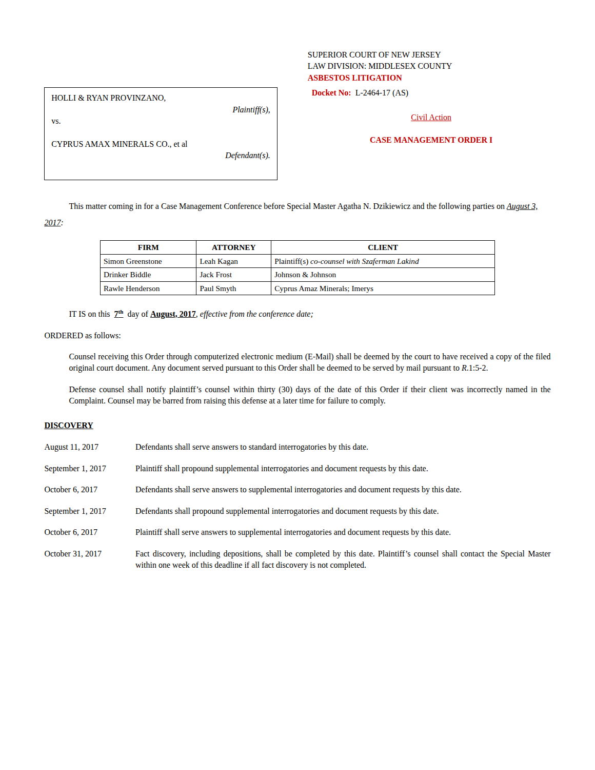SUPERIOR COURT OF NEW JERSEY
LAW DIVISION: MIDDLESEX COUNTY
ASBESTOS LITIGATION
HOLLI & RYAN PROVINZANO,
Plaintiff(s),
vs.
CYPRUS AMAX MINERALS CO., et al
Defendant(s).
Docket No: L-2464-17 (AS)
Civil Action
CASE MANAGEMENT ORDER I
This matter coming in for a Case Management Conference before Special Master Agatha N. Dzikiewicz and the following parties on August 3, 2017:
| FIRM | ATTORNEY | CLIENT |
| --- | --- | --- |
| Simon Greenstone | Leah Kagan | Plaintiff(s) co-counsel with Szaferman Lakind |
| Drinker Biddle | Jack Frost | Johnson & Johnson |
| Rawle Henderson | Paul Smyth | Cyprus Amaz Minerals; Imerys |
IT IS on this 7th day of August, 2017, effective from the conference date;
ORDERED as follows:
Counsel receiving this Order through computerized electronic medium (E-Mail) shall be deemed by the court to have received a copy of the filed original court document. Any document served pursuant to this Order shall be deemed to be served by mail pursuant to R.1:5-2.
Defense counsel shall notify plaintiff’s counsel within thirty (30) days of the date of this Order if their client was incorrectly named in the Complaint. Counsel may be barred from raising this defense at a later time for failure to comply.
DISCOVERY
August 11, 2017
Defendants shall serve answers to standard interrogatories by this date.
September 1, 2017
Plaintiff shall propound supplemental interrogatories and document requests by this date.
October 6, 2017
Defendants shall serve answers to supplemental interrogatories and document requests by this date.
September 1, 2017
Defendants shall propound supplemental interrogatories and document requests by this date.
October 6, 2017
Plaintiff shall serve answers to supplemental interrogatories and document requests by this date.
October 31, 2017
Fact discovery, including depositions, shall be completed by this date. Plaintiff’s counsel shall contact the Special Master within one week of this deadline if all fact discovery is not completed.